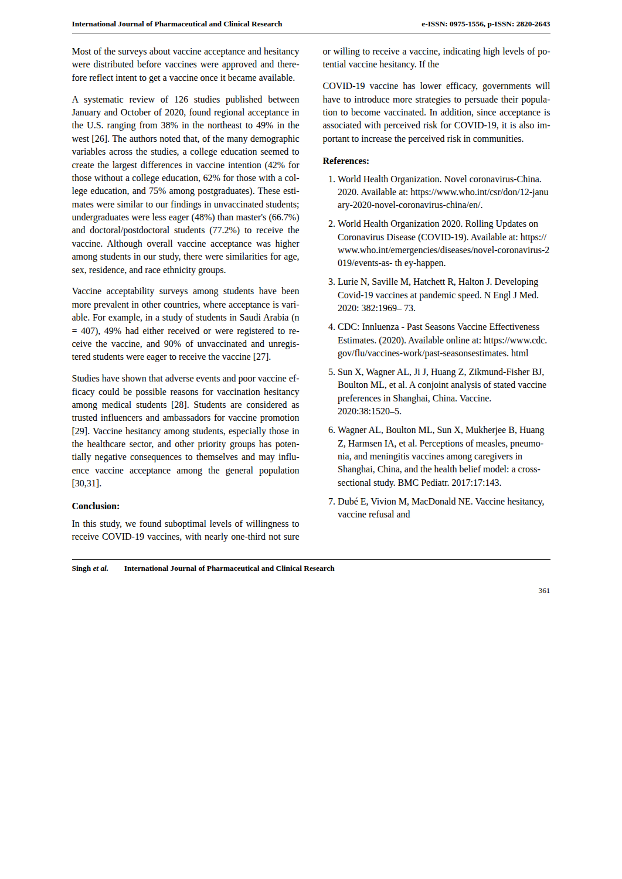International Journal of Pharmaceutical and Clinical Research
e-ISSN: 0975-1556, p-ISSN: 2820-2643
Most of the surveys about vaccine acceptance and hesitancy were distributed before vaccines were approved and therefore reflect intent to get a vaccine once it became available.
A systematic review of 126 studies published between January and October of 2020, found regional acceptance in the U.S. ranging from 38% in the northeast to 49% in the west [26]. The authors noted that, of the many demographic variables across the studies, a college education seemed to create the largest differences in vaccine intention (42% for those without a college education, 62% for those with a college education, and 75% among postgraduates). These estimates were similar to our findings in unvaccinated students; undergraduates were less eager (48%) than master's (66.7%) and doctoral/postdoctoral students (77.2%) to receive the vaccine. Although overall vaccine acceptance was higher among students in our study, there were similarities for age, sex, residence, and race ethnicity groups.
Vaccine acceptability surveys among students have been more prevalent in other countries, where acceptance is variable. For example, in a study of students in Saudi Arabia (n = 407), 49% had either received or were registered to receive the vaccine, and 90% of unvaccinated and unregistered students were eager to receive the vaccine [27].
Studies have shown that adverse events and poor vaccine efficacy could be possible reasons for vaccination hesitancy among medical students [28]. Students are considered as trusted influencers and ambassadors for vaccine promotion [29]. Vaccine hesitancy among students, especially those in the healthcare sector, and other priority groups has potentially negative consequences to themselves and may influence vaccine acceptance among the general population [30,31].
Conclusion:
In this study, we found suboptimal levels of willingness to receive COVID-19 vaccines, with nearly one-third not sure or willing to receive a vaccine, indicating high levels of potential vaccine hesitancy. If the
COVID-19 vaccine has lower efficacy, governments will have to introduce more strategies to persuade their population to become vaccinated. In addition, since acceptance is associated with perceived risk for COVID-19, it is also important to increase the perceived risk in communities.
References:
World Health Organization. Novel coronavirus-China. 2020. Available at: https://www.who.int/csr/don/12-january-2020-novel-coronavirus-china/en/.
World Health Organization 2020. Rolling Updates on Coronavirus Disease (COVID-19). Available at: https://www.who.int/emergencies/diseases/novel-coronavirus-2019/events-as- th ey-happen.
Lurie N, Saville M, Hatchett R, Halton J. Developing Covid-19 vaccines at pandemic speed. N Engl J Med. 2020: 382:1969– 73.
CDC: Innluenza - Past Seasons Vaccine Effectiveness Estimates. (2020). Available online at: https://www.cdc.gov/flu/vaccines-work/past-seasonsestimates. html
Sun X, Wagner AL, Ji J, Huang Z, Zikmund-Fisher BJ, Boulton ML, et al. A conjoint analysis of stated vaccine preferences in Shanghai, China. Vaccine. 2020:38:1520–5.
Wagner AL, Boulton ML, Sun X, Mukherjee B, Huang Z, Harmsen IA, et al. Perceptions of measles, pneumonia, and meningitis vaccines among caregivers in Shanghai, China, and the health belief model: a cross-sectional study. BMC Pediatr. 2017:17:143.
Dubé E, Vivion M, MacDonald NE. Vaccine hesitancy, vaccine refusal and
Singh et al.
International Journal of Pharmaceutical and Clinical Research
361